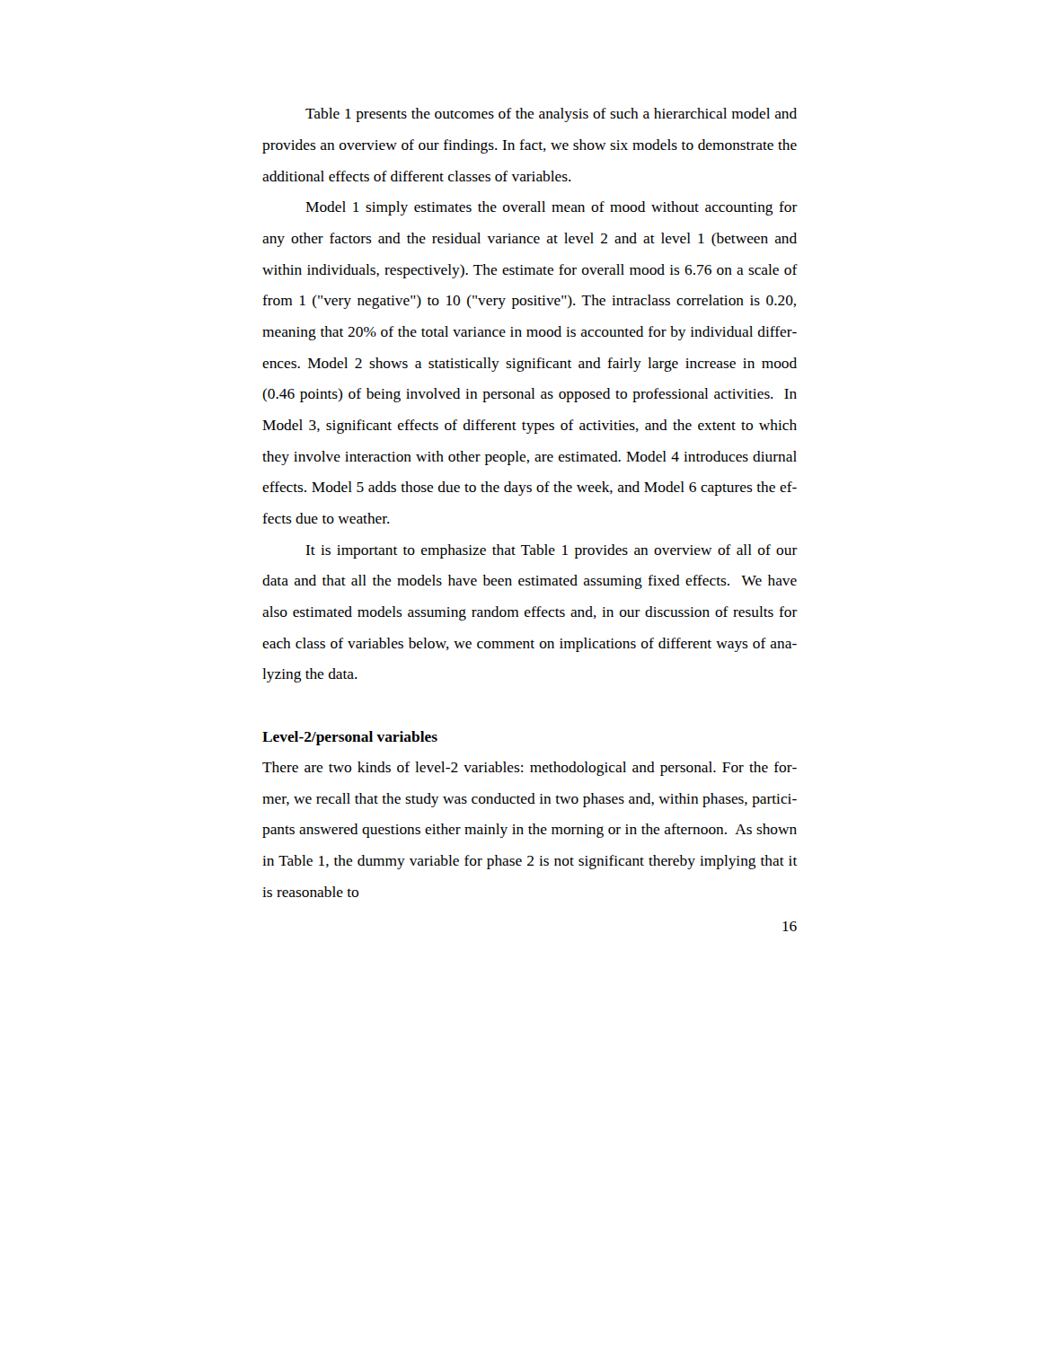Table 1 presents the outcomes of the analysis of such a hierarchical model and provides an overview of our findings. In fact, we show six models to demonstrate the additional effects of different classes of variables.
Model 1 simply estimates the overall mean of mood without accounting for any other factors and the residual variance at level 2 and at level 1 (between and within individuals, respectively). The estimate for overall mood is 6.76 on a scale of from 1 ("very negative") to 10 ("very positive"). The intraclass correlation is 0.20, meaning that 20% of the total variance in mood is accounted for by individual differences. Model 2 shows a statistically significant and fairly large increase in mood (0.46 points) of being involved in personal as opposed to professional activities. In Model 3, significant effects of different types of activities, and the extent to which they involve interaction with other people, are estimated. Model 4 introduces diurnal effects. Model 5 adds those due to the days of the week, and Model 6 captures the effects due to weather.
It is important to emphasize that Table 1 provides an overview of all of our data and that all the models have been estimated assuming fixed effects. We have also estimated models assuming random effects and, in our discussion of results for each class of variables below, we comment on implications of different ways of analyzing the data.
Level-2/personal variables
There are two kinds of level-2 variables: methodological and personal. For the former, we recall that the study was conducted in two phases and, within phases, participants answered questions either mainly in the morning or in the afternoon. As shown in Table 1, the dummy variable for phase 2 is not significant thereby implying that it is reasonable to
16